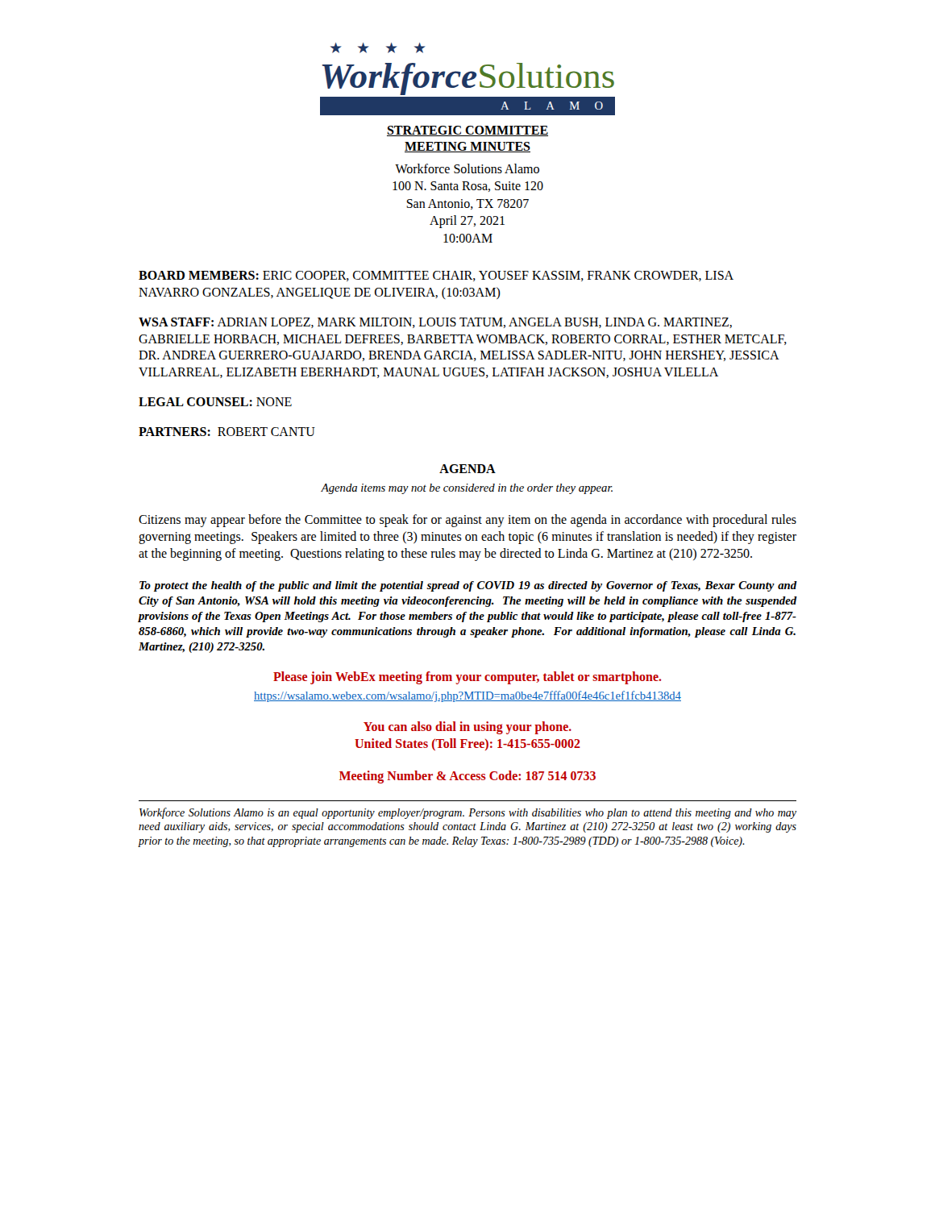★ ★ ★ ★
Work force Solutions
A L A M O
STRATEGIC COMMITTEE
MEETING MINUTES
Workforce Solutions Alamo
100 N. Santa Rosa, Suite 120
San Antonio, TX 78207
April 27, 2021
10:00AM
BOARD MEMBERS: ERIC COOPER, COMMITTEE CHAIR, YOUSEF KASSIM, FRANK CROWDER, LISA NAVARRO GONZALES, ANGELIQUE DE OLIVEIRA, (10:03AM)
WSA STAFF: ADRIAN LOPEZ, MARK MILTOIN, LOUIS TATUM, ANGELA BUSH, LINDA G. MARTINEZ, GABRIELLE HORBACH, MICHAEL DEFREES, BARBETTA WOMBACK, ROBERTO CORRAL, ESTHER METCALF, DR. ANDREA GUERRERO-GUAJARDO, BRENDA GARCIA, MELISSA SADLER-NITU, JOHN HERSHEY, JESSICA VILLARREAL, ELIZABETH EBERHARDT, MAUNAL UGUES, LATIFAH JACKSON, JOSHUA VILELLA
LEGAL COUNSEL: NONE
PARTNERS: ROBERT CANTU
AGENDA
Agenda items may not be considered in the order they appear.
Citizens may appear before the Committee to speak for or against any item on the agenda in accordance with procedural rules governing meetings. Speakers are limited to three (3) minutes on each topic (6 minutes if translation is needed) if they register at the beginning of meeting. Questions relating to these rules may be directed to Linda G. Martinez at (210) 272-3250.
To protect the health of the public and limit the potential spread of COVID 19 as directed by Governor of Texas, Bexar County and City of San Antonio, WSA will hold this meeting via videoconferencing. The meeting will be held in compliance with the suspended provisions of the Texas Open Meetings Act. For those members of the public that would like to participate, please call toll-free 1-877-858-6860, which will provide two-way communications through a speaker phone. For additional information, please call Linda G. Martinez, (210) 272-3250.
Please join WebEx meeting from your computer, tablet or smartphone.
https://wsalamo.webex.com/wsalamo/j.php?MTID=ma0be4e7fffa00f4e46c1ef1fcb4138d4
You can also dial in using your phone.
United States (Toll Free): 1-415-655-0002
Meeting Number & Access Code: 187 514 0733
Workforce Solutions Alamo is an equal opportunity employer/program. Persons with disabilities who plan to attend this meeting and who may need auxiliary aids, services, or special accommodations should contact Linda G. Martinez at (210) 272-3250 at least two (2) working days prior to the meeting, so that appropriate arrangements can be made. Relay Texas: 1-800-735-2989 (TDD) or 1-800-735-2988 (Voice).